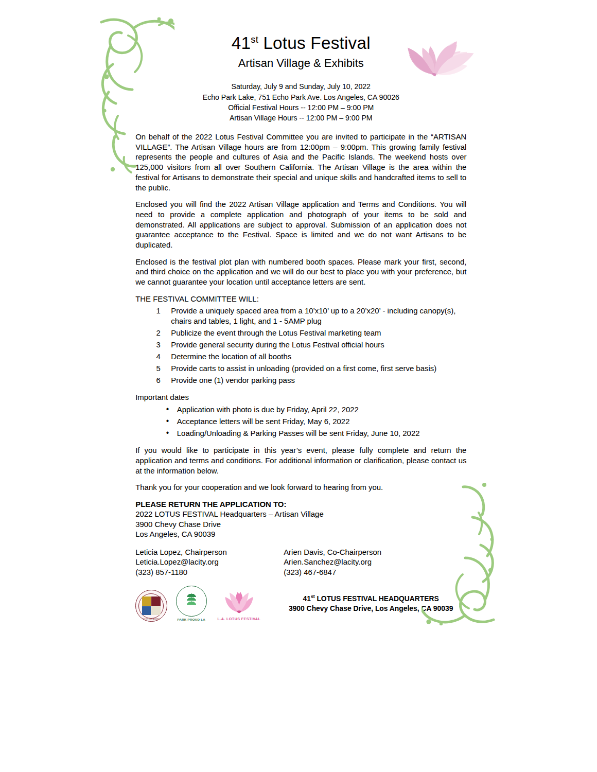41st Lotus Festival
Artisan Village & Exhibits
Saturday, July 9 and Sunday, July 10, 2022
Echo Park Lake, 751 Echo Park Ave. Los Angeles, CA 90026
Official Festival Hours -- 12:00 PM – 9:00 PM
Artisan Village Hours -- 12:00 PM – 9:00 PM
On behalf of the 2022 Lotus Festival Committee you are invited to participate in the “ARTISAN VILLAGE”. The Artisan Village hours are from 12:00pm – 9:00pm. This growing family festival represents the people and cultures of Asia and the Pacific Islands. The weekend hosts over 125,000 visitors from all over Southern California. The Artisan Village is the area within the festival for Artisans to demonstrate their special and unique skills and handcrafted items to sell to the public.
Enclosed you will find the 2022 Artisan Village application and Terms and Conditions. You will need to provide a complete application and photograph of your items to be sold and demonstrated. All applications are subject to approval. Submission of an application does not guarantee acceptance to the Festival. Space is limited and we do not want Artisans to be duplicated.
Enclosed is the festival plot plan with numbered booth spaces. Please mark your first, second, and third choice on the application and we will do our best to place you with your preference, but we cannot guarantee your location until acceptance letters are sent.
THE FESTIVAL COMMITTEE WILL:
Provide a uniquely spaced area from a 10’x10’ up to a 20’x20’ - including canopy(s), chairs and tables, 1 light, and 1 - 5AMP plug
Publicize the event through the Lotus Festival marketing team
Provide general security during the Lotus Festival official hours
Determine the location of all booths
Provide carts to assist in unloading (provided on a first come, first serve basis)
Provide one (1) vendor parking pass
Important dates
Application with photo is due by Friday, April 22, 2022
Acceptance letters will be sent Friday, May 6, 2022
Loading/Unloading & Parking Passes will be sent Friday, June 10, 2022
If you would like to participate in this year’s event, please fully complete and return the application and terms and conditions. For additional information or clarification, please contact us at the information below.
Thank you for your cooperation and we look forward to hearing from you.
PLEASE RETURN THE APPLICATION TO:
2022 LOTUS FESTIVAL Headquarters – Artisan Village
3900 Chevy Chase Drive
Los Angeles, CA 90039
| Leticia Lopez, Chairperson | Arien Davis, Co-Chairperson |
| Leticia.Lopez@lacity.org | Arien.Sanchez@lacity.org |
| (323) 857-1180 | (323) 467-6847 |
CITY OF LOS ANGELES
PARK PROUD LA
L.A. LOTUS FESTIVAL
41st LOTUS FESTIVAL HEADQUARTERS
3900 Chevy Chase Drive, Los Angeles, CA 90039